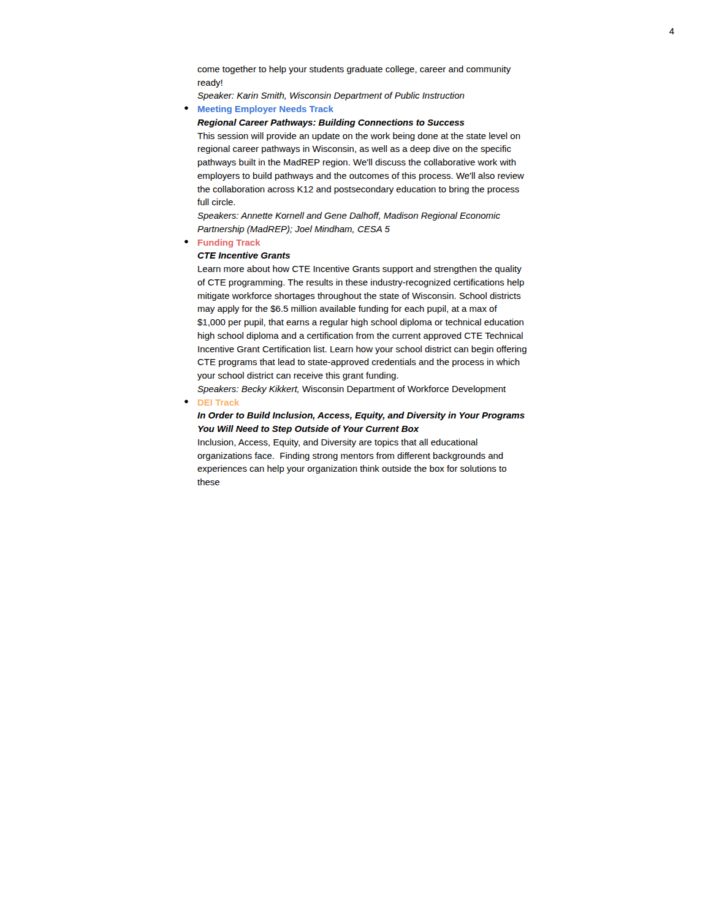4
come together to help your students graduate college, career and community ready!
Speaker: Karin Smith, Wisconsin Department of Public Instruction
Meeting Employer Needs Track
Regional Career Pathways: Building Connections to Success
This session will provide an update on the work being done at the state level on regional career pathways in Wisconsin, as well as a deep dive on the specific pathways built in the MadREP region. We'll discuss the collaborative work with employers to build pathways and the outcomes of this process. We'll also review the collaboration across K12 and postsecondary education to bring the process full circle.
Speakers: Annette Kornell and Gene Dalhoff, Madison Regional Economic Partnership (MadREP); Joel Mindham, CESA 5
Funding Track
CTE Incentive Grants
Learn more about how CTE Incentive Grants support and strengthen the quality of CTE programming. The results in these industry-recognized certifications help mitigate workforce shortages throughout the state of Wisconsin. School districts may apply for the $6.5 million available funding for each pupil, at a max of $1,000 per pupil, that earns a regular high school diploma or technical education high school diploma and a certification from the current approved CTE Technical Incentive Grant Certification list. Learn how your school district can begin offering CTE programs that lead to state-approved credentials and the process in which your school district can receive this grant funding.
Speakers: Becky Kikkert, Wisconsin Department of Workforce Development
DEI Track
In Order to Build Inclusion, Access, Equity, and Diversity in Your Programs You Will Need to Step Outside of Your Current Box
Inclusion, Access, Equity, and Diversity are topics that all educational organizations face. Finding strong mentors from different backgrounds and experiences can help your organization think outside the box for solutions to these